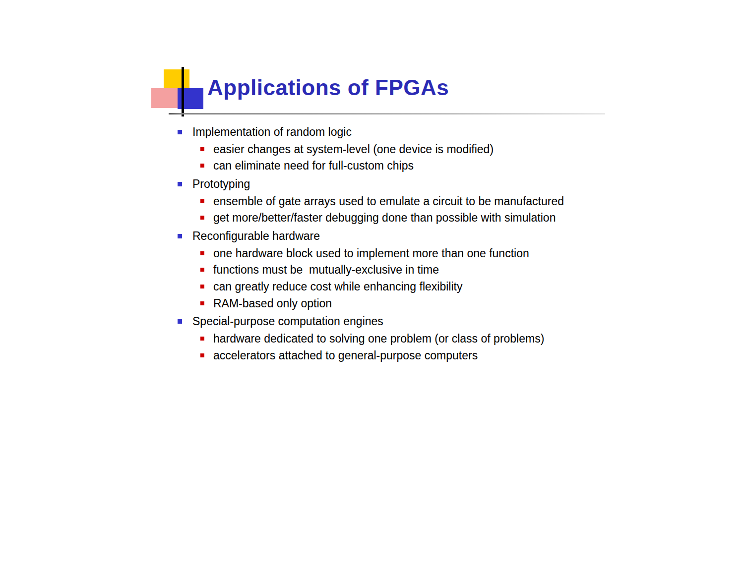Applications of FPGAs
Implementation of random logic
easier changes at system-level (one device is modified)
can eliminate need for full-custom chips
Prototyping
ensemble of gate arrays used to emulate a circuit to be manufactured
get more/better/faster debugging done than possible with simulation
Reconfigurable hardware
one hardware block used to implement more than one function
functions must be mutually-exclusive in time
can greatly reduce cost while enhancing flexibility
RAM-based only option
Special-purpose computation engines
hardware dedicated to solving one problem (or class of problems)
accelerators attached to general-purpose computers